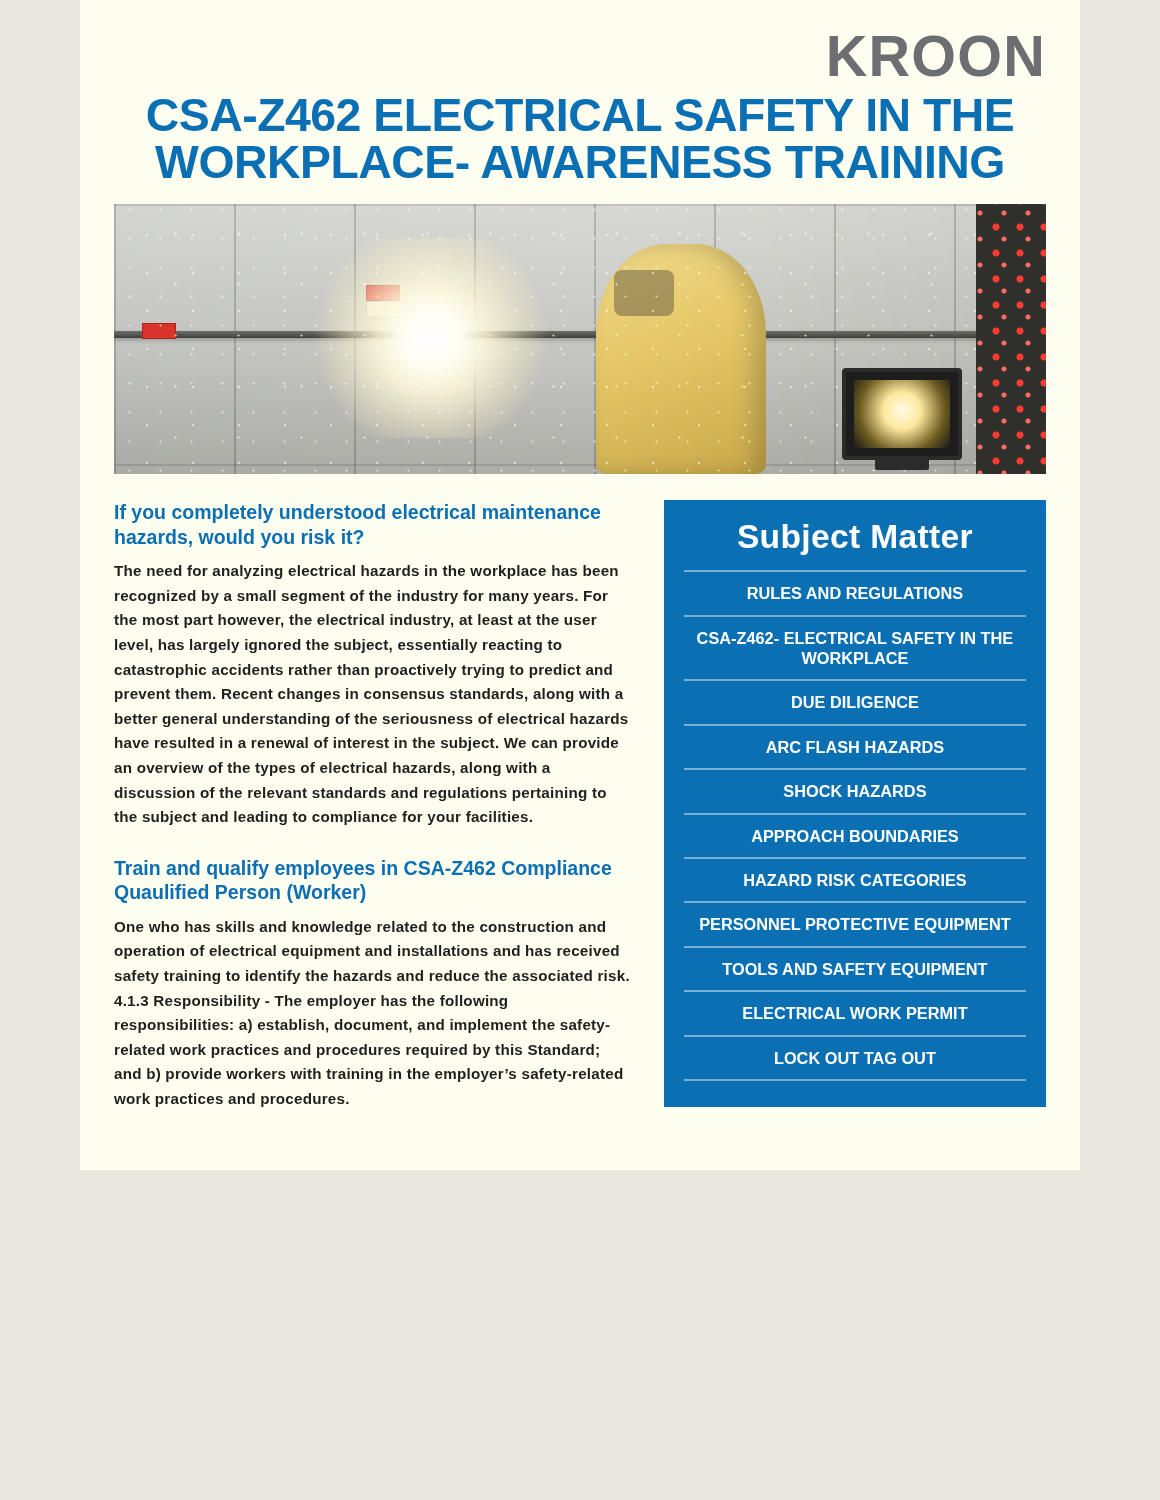KROON
CSA-Z462 Electrical Safety in the Workplace- Awareness Training
If you completely understood electrical maintenance hazards, would you risk it?
The need for analyzing electrical hazards in the workplace has been recognized by a small segment of the industry for many years. For the most part however, the electrical industry, at least at the user level, has largely ignored the subject, essentially reacting to catastrophic accidents rather than proactively trying to predict and prevent them. Recent changes in consensus standards, along with a better general understanding of the seriousness of electrical hazards have resulted in a renewal of interest in the subject. We can provide an overview of the types of electrical hazards, along with a discussion of the relevant standards and regulations pertaining to the subject and leading to compliance for your facilities.
Train and qualify employees in CSA-Z462 Compliance Quaulified Person (Worker)
One who has skills and knowledge related to the construction and operation of electrical equipment and installations and has received safety training to identify the hazards and reduce the associated risk.
4.1.3 Responsibility - The employer has the following responsibilities: a) establish, document, and implement the safety-related work practices and procedures required by this Standard; and b) provide workers with training in the employer’s safety-related work practices and procedures.
Subject Matter
Rules and Regulations
CSA-Z462- Electrical Safety in the Workplace
Due Diligence
Arc Flash Hazards
Shock Hazards
Approach Boundaries
Hazard Risk Categories
Personnel Protective Equipment
Tools and Safety Equipment
Electrical Work Permit
Lock Out Tag Out